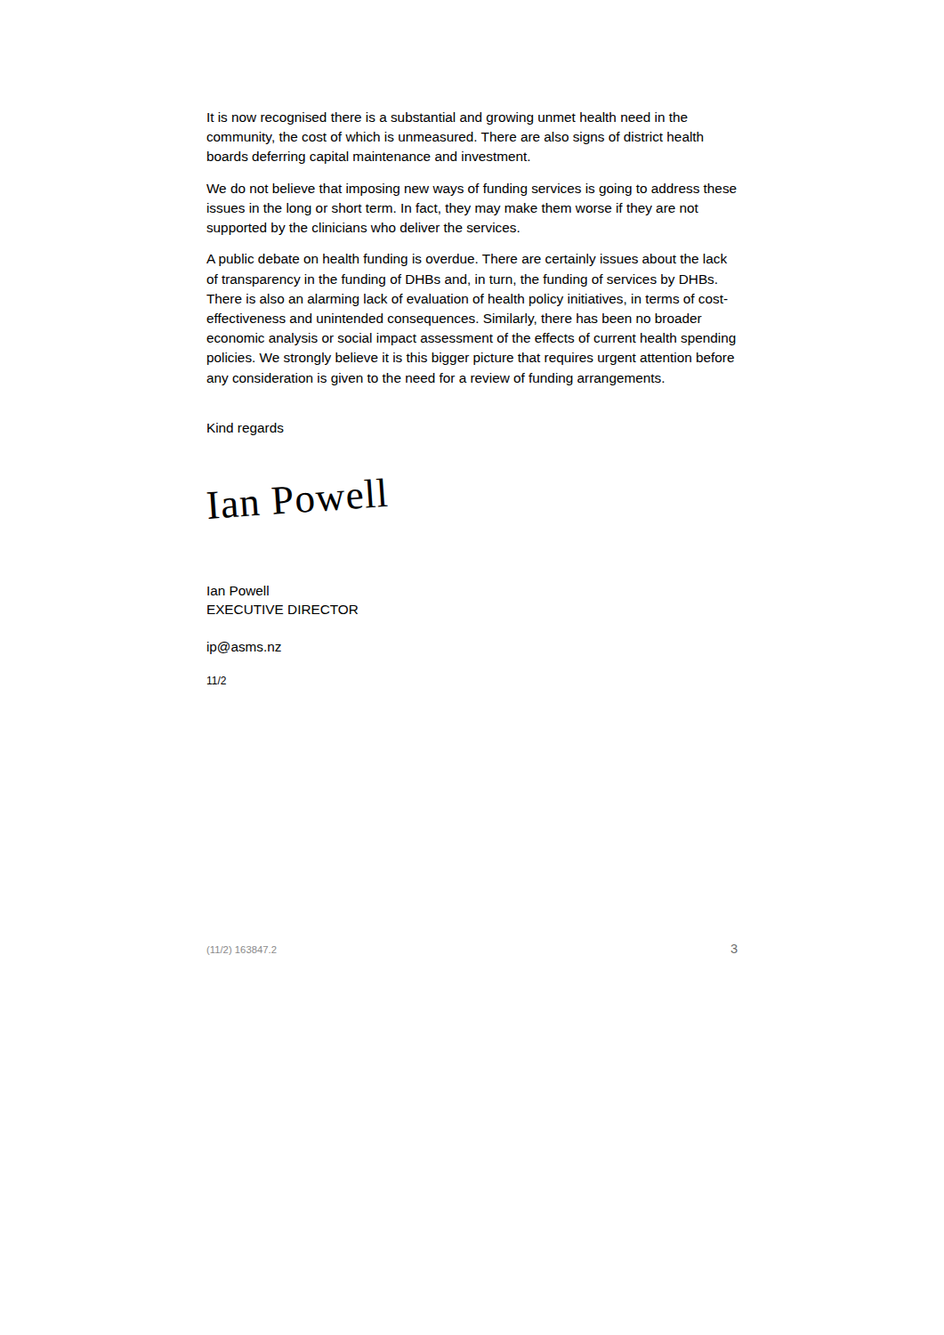It is now recognised there is a substantial and growing unmet health need in the community, the cost of which is unmeasured. There are also signs of district health boards deferring capital maintenance and investment.
We do not believe that imposing new ways of funding services is going to address these issues in the long or short term. In fact, they may make them worse if they are not supported by the clinicians who deliver the services.
A public debate on health funding is overdue. There are certainly issues about the lack of transparency in the funding of DHBs and, in turn, the funding of services by DHBs. There is also an alarming lack of evaluation of health policy initiatives, in terms of cost-effectiveness and unintended consequences. Similarly, there has been no broader economic analysis or social impact assessment of the effects of current health spending policies. We strongly believe it is this bigger picture that requires urgent attention before any consideration is given to the need for a review of funding arrangements.
Kind regards
Ian Powell
Ian Powell
EXECUTIVE DIRECTOR
ip@asms.nz
11/2
(11/2) 163847.2 3